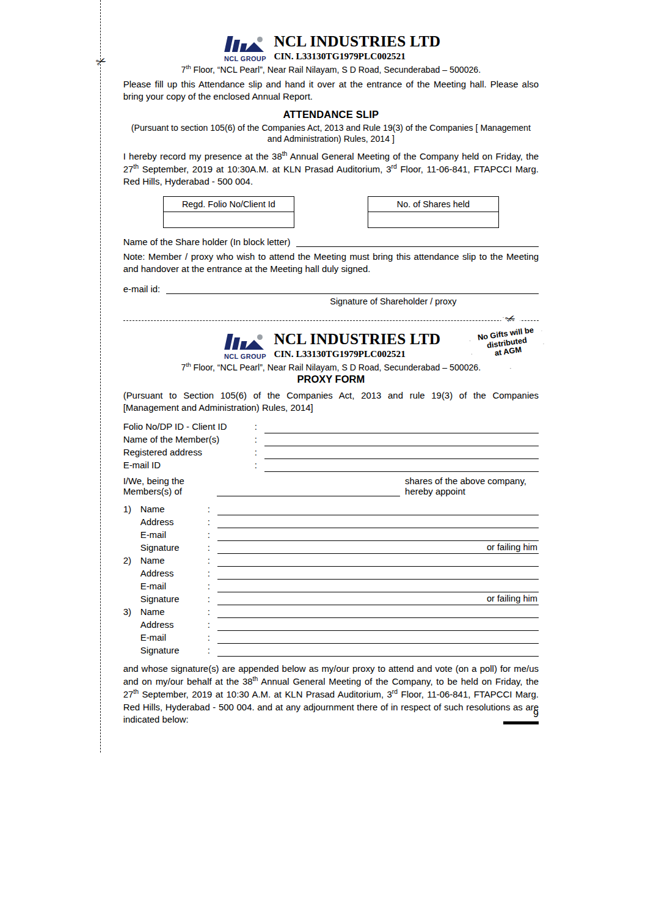✂
NCL GROUP
NCL INDUSTRIES LTD
CIN. L33130TG1979PLC002521
7th Floor, “NCL Pearl”, Near Rail Nilayam, S D Road, Secunderabad – 500026.
Please fill up this Attendance slip and hand it over at the entrance of the Meeting hall. Please also bring your copy of the enclosed Annual Report.
ATTENDANCE SLIP
(Pursuant to section 105(6) of the Companies Act, 2013 and Rule 19(3) of the Companies [ Management and Administration) Rules, 2014 ]
I hereby record my presence at the 38th Annual General Meeting of the Company held on Friday, the 27th September, 2019 at 10:30A.M. at KLN Prasad Auditorium, 3rd Floor, 11-06-841, FTAPCCI Marg. Red Hills, Hyderabad - 500 004.
Regd. Folio No/Client Id
No. of Shares held
Name of the Share holder (In block letter)
Note: Member / proxy who wish to attend the Meeting must bring this attendance slip to the Meeting and handover at the entrance at the Meeting hall duly signed.
e-mail id:
Signature of Shareholder / proxy
✂
No Gifts will be distributed
at AGM
NCL GROUP
NCL INDUSTRIES LTD
CIN. L33130TG1979PLC002521
7th Floor, “NCL Pearl”, Near Rail Nilayam, S D Road, Secunderabad – 500026.
PROXY FORM
(Pursuant to Section 105(6) of the Companies Act, 2013 and rule 19(3) of the Companies [Management and Administration) Rules, 2014]
| Folio No/DP ID - Client ID | : | |
| Name of the Member(s) | : | |
| Registered address | : | |
| E-mail ID | : | |
I/We, being the Members(s) of shares of the above company, hereby appoint
| 1) | Name | : | |
| | Address | : | |
| | E-mail | : | |
| | Signature | : | or failing him |
| 2) | Name | : | |
| | Address | : | |
| | E-mail | : | |
| | Signature | : | or failing him |
| 3) | Name | : | |
| | Address | : | |
| | E-mail | : | |
| | Signature | : | |
and whose signature(s) are appended below as my/our proxy to attend and vote (on a poll) for me/us and on my/our behalf at the 38th Annual General Meeting of the Company, to be held on Friday, the 27th September, 2019 at 10:30 A.M. at KLN Prasad Auditorium, 3rd Floor, 11-06-841, FTAPCCI Marg. Red Hills, Hyderabad - 500 004. and at any adjournment there of in respect of such resolutions as are indicated below:
9